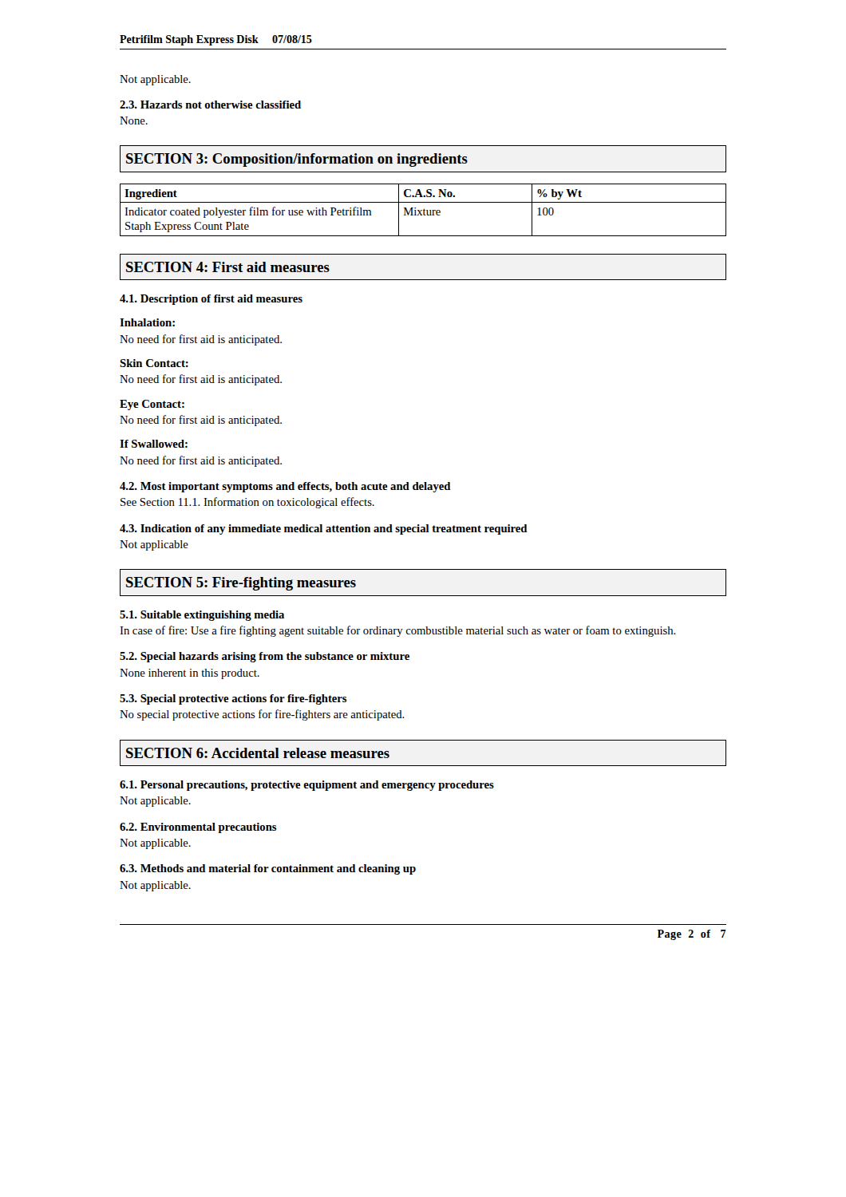Petrifilm Staph Express Disk 07/08/15
Not applicable.
2.3. Hazards not otherwise classified
None.
SECTION 3: Composition/information on ingredients
| Ingredient | C.A.S. No. | % by Wt |
| --- | --- | --- |
| Indicator coated polyester film for use with Petrifilm Staph Express Count Plate | Mixture | 100 |
SECTION 4: First aid measures
4.1. Description of first aid measures
Inhalation:
No need for first aid is anticipated.
Skin Contact:
No need for first aid is anticipated.
Eye Contact:
No need for first aid is anticipated.
If Swallowed:
No need for first aid is anticipated.
4.2. Most important symptoms and effects, both acute and delayed
See Section 11.1. Information on toxicological effects.
4.3. Indication of any immediate medical attention and special treatment required
Not applicable
SECTION 5: Fire-fighting measures
5.1. Suitable extinguishing media
In case of fire: Use a fire fighting agent suitable for ordinary combustible material such as water or foam to extinguish.
5.2. Special hazards arising from the substance or mixture
None inherent in this product.
5.3. Special protective actions for fire-fighters
No special protective actions for fire-fighters are anticipated.
SECTION 6: Accidental release measures
6.1. Personal precautions, protective equipment and emergency procedures
Not applicable.
6.2. Environmental precautions
Not applicable.
6.3. Methods and material for containment and cleaning up
Not applicable.
Page 2 of 7